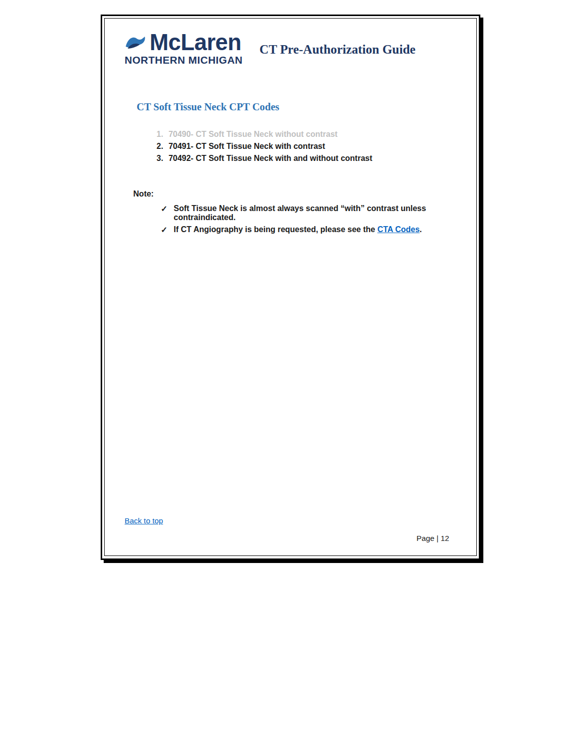McLaren Northern Michigan
CT Pre-Authorization Guide
CT Soft Tissue Neck CPT Codes
70490- CT Soft Tissue Neck without contrast
70491- CT Soft Tissue Neck with contrast
70492- CT Soft Tissue Neck with and without contrast
Note:
Soft Tissue Neck is almost always scanned “with” contrast unless contraindicated.
If CT Angiography is being requested, please see the CTA Codes.
Back to top
Page | 12